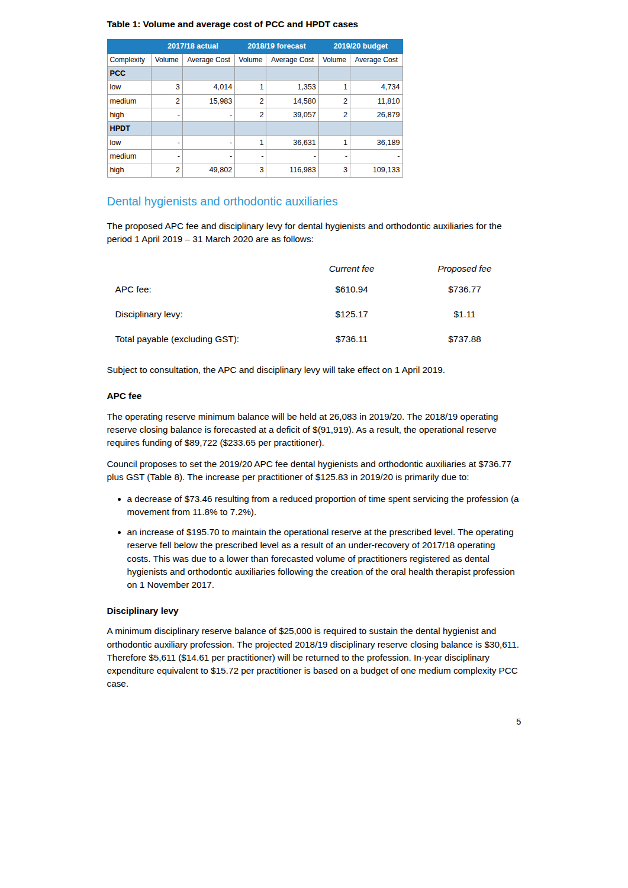Table 1: Volume and average cost of PCC and HPDT cases
| | 2017/18 actual | 2018/19 forecast | 2019/20 budget |
| --- | --- | --- | --- |
| Complexity | Volume | Average Cost | Volume | Average Cost | Volume | Average Cost |
| PCC | | | | | | |
| low | 3 | 4,014 | 1 | 1,353 | 1 | 4,734 |
| medium | 2 | 15,983 | 2 | 14,580 | 2 | 11,810 |
| high | - | - | 2 | 39,057 | 2 | 26,879 |
| HPDT | | | | | | |
| low | - | - | 1 | 36,631 | 1 | 36,189 |
| medium | - | - | - | - | - | - |
| high | 2 | 49,802 | 3 | 116,983 | 3 | 109,133 |
Dental hygienists and orthodontic auxiliaries
The proposed APC fee and disciplinary levy for dental hygienists and orthodontic auxiliaries for the period 1 April 2019 – 31 March 2020 are as follows:
| | Current fee | Proposed fee |
| APC fee: | $610.94 | $736.77 |
| Disciplinary levy: | $125.17 | $1.11 |
| Total payable (excluding GST): | $736.11 | $737.88 |
Subject to consultation, the APC and disciplinary levy will take effect on 1 April 2019.
APC fee
The operating reserve minimum balance will be held at 26,083 in 2019/20. The 2018/19 operating reserve closing balance is forecasted at a deficit of $(91,919). As a result, the operational reserve requires funding of $89,722 ($233.65 per practitioner).
Council proposes to set the 2019/20 APC fee dental hygienists and orthodontic auxiliaries at $736.77 plus GST (Table 8). The increase per practitioner of $125.83 in 2019/20 is primarily due to:
a decrease of $73.46 resulting from a reduced proportion of time spent servicing the profession (a movement from 11.8% to 7.2%).
an increase of $195.70 to maintain the operational reserve at the prescribed level. The operating reserve fell below the prescribed level as a result of an under-recovery of 2017/18 operating costs. This was due to a lower than forecasted volume of practitioners registered as dental hygienists and orthodontic auxiliaries following the creation of the oral health therapist profession on 1 November 2017.
Disciplinary levy
A minimum disciplinary reserve balance of $25,000 is required to sustain the dental hygienist and orthodontic auxiliary profession. The projected 2018/19 disciplinary reserve closing balance is $30,611. Therefore $5,611 ($14.61 per practitioner) will be returned to the profession. In-year disciplinary expenditure equivalent to $15.72 per practitioner is based on a budget of one medium complexity PCC case.
5